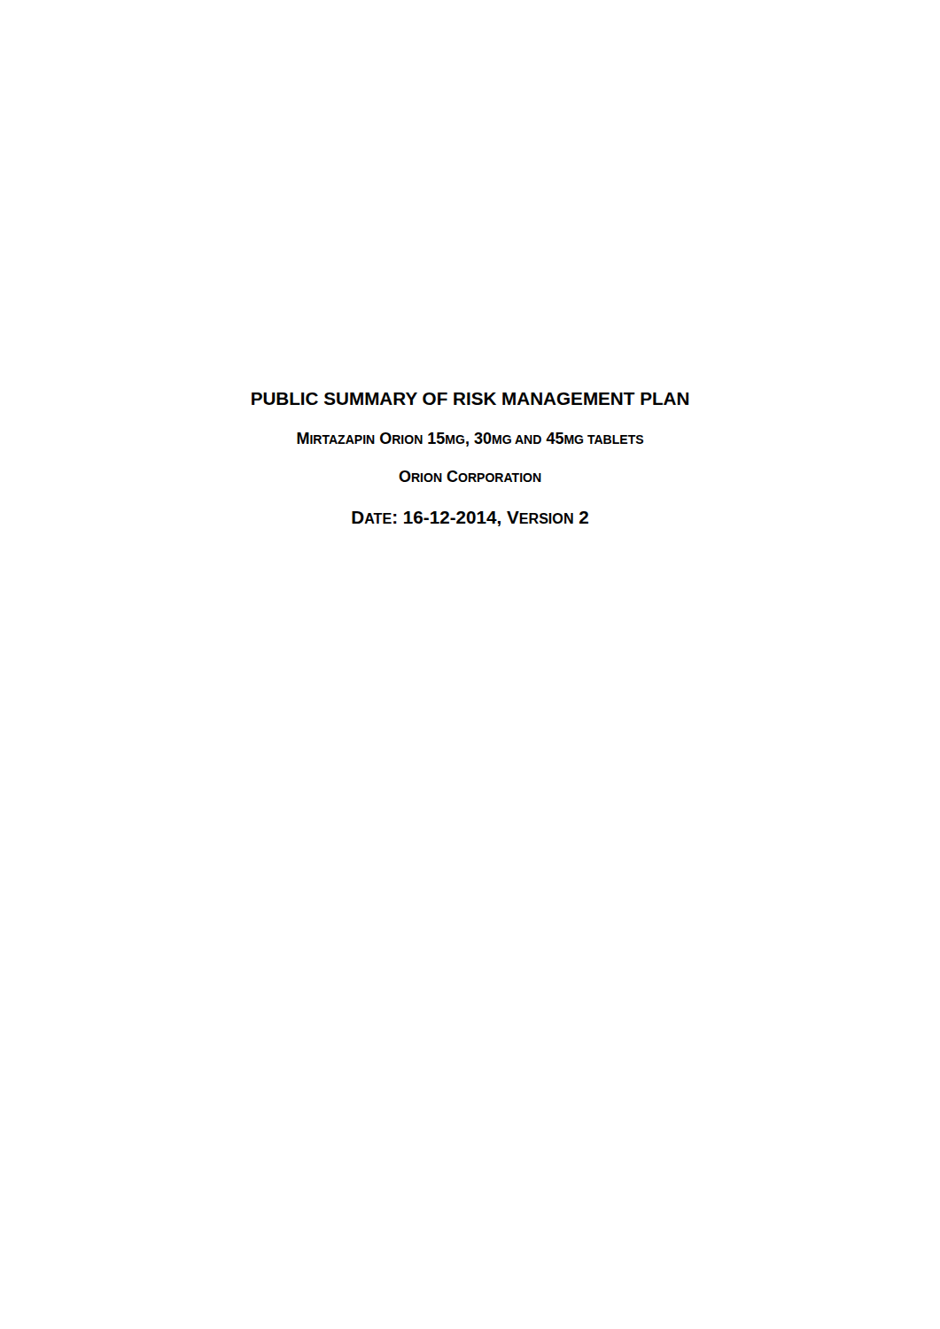PUBLIC SUMMARY OF RISK MANAGEMENT PLAN
MIRTAZAPIN ORION 15MG, 30MG AND 45MG TABLETS
ORION CORPORATION
DATE: 16-12-2014, VERSION 2